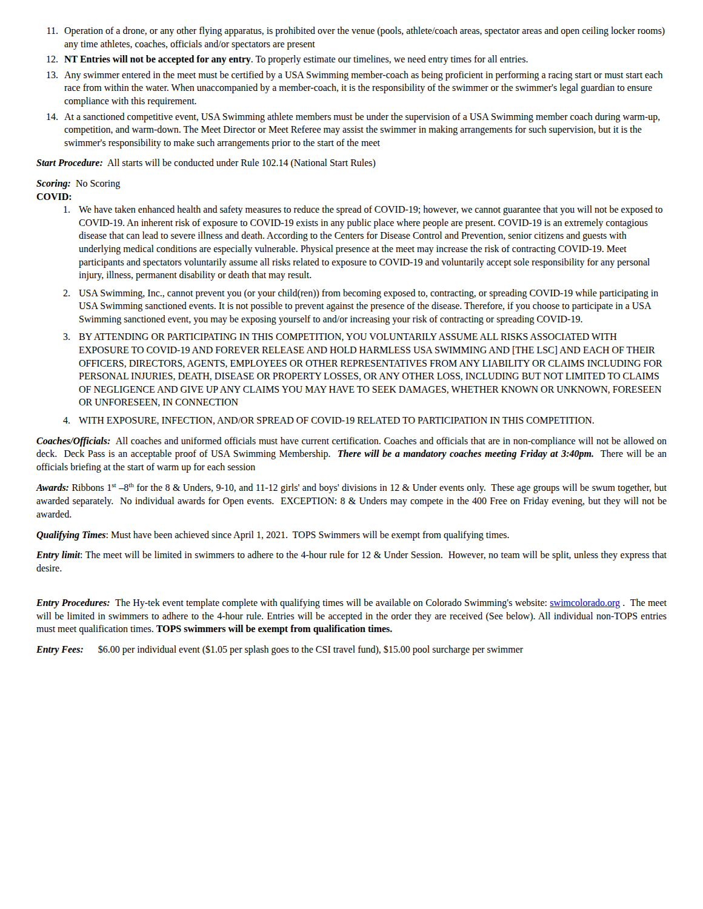Operation of a drone, or any other flying apparatus, is prohibited over the venue (pools, athlete/coach areas, spectator areas and open ceiling locker rooms) any time athletes, coaches, officials and/or spectators are present
NT Entries will not be accepted for any entry. To properly estimate our timelines, we need entry times for all entries.
Any swimmer entered in the meet must be certified by a USA Swimming member-coach as being proficient in performing a racing start or must start each race from within the water. When unaccompanied by a member-coach, it is the responsibility of the swimmer or the swimmer's legal guardian to ensure compliance with this requirement.
At a sanctioned competitive event, USA Swimming athlete members must be under the supervision of a USA Swimming member coach during warm-up, competition, and warm-down. The Meet Director or Meet Referee may assist the swimmer in making arrangements for such supervision, but it is the swimmer's responsibility to make such arrangements prior to the start of the meet
Start Procedure: All starts will be conducted under Rule 102.14 (National Start Rules)
Scoring: No Scoring
COVID:
We have taken enhanced health and safety measures to reduce the spread of COVID-19; however, we cannot guarantee that you will not be exposed to COVID-19. An inherent risk of exposure to COVID-19 exists in any public place where people are present. COVID-19 is an extremely contagious disease that can lead to severe illness and death. According to the Centers for Disease Control and Prevention, senior citizens and guests with underlying medical conditions are especially vulnerable. Physical presence at the meet may increase the risk of contracting COVID-19. Meet participants and spectators voluntarily assume all risks related to exposure to COVID-19 and voluntarily accept sole responsibility for any personal injury, illness, permanent disability or death that may result.
USA Swimming, Inc., cannot prevent you (or your child(ren)) from becoming exposed to, contracting, or spreading COVID-19 while participating in USA Swimming sanctioned events. It is not possible to prevent against the presence of the disease. Therefore, if you choose to participate in a USA Swimming sanctioned event, you may be exposing yourself to and/or increasing your risk of contracting or spreading COVID-19.
BY ATTENDING OR PARTICIPATING IN THIS COMPETITION, YOU VOLUNTARILY ASSUME ALL RISKS ASSOCIATED WITH EXPOSURE TO COVID-19 AND FOREVER RELEASE AND HOLD HARMLESS USA SWIMMING AND [THE LSC] AND EACH OF THEIR OFFICERS, DIRECTORS, AGENTS, EMPLOYEES OR OTHER REPRESENTATIVES FROM ANY LIABILITY OR CLAIMS INCLUDING FOR PERSONAL INJURIES, DEATH, DISEASE OR PROPERTY LOSSES, OR ANY OTHER LOSS, INCLUDING BUT NOT LIMITED TO CLAIMS OF NEGLIGENCE AND GIVE UP ANY CLAIMS YOU MAY HAVE TO SEEK DAMAGES, WHETHER KNOWN OR UNKNOWN, FORESEEN OR UNFORESEEN, IN CONNECTION
WITH EXPOSURE, INFECTION, AND/OR SPREAD OF COVID-19 RELATED TO PARTICIPATION IN THIS COMPETITION.
Coaches/Officials: All coaches and uniformed officials must have current certification. Coaches and officials that are in non-compliance will not be allowed on deck. Deck Pass is an acceptable proof of USA Swimming Membership. There will be a mandatory coaches meeting Friday at 3:40pm. There will be an officials briefing at the start of warm up for each session
Awards: Ribbons 1st –8th for the 8 & Unders, 9-10, and 11-12 girls' and boys' divisions in 12 & Under events only. These age groups will be swum together, but awarded separately. No individual awards for Open events. EXCEPTION: 8 & Unders may compete in the 400 Free on Friday evening, but they will not be awarded.
Qualifying Times: Must have been achieved since April 1, 2021. TOPS Swimmers will be exempt from qualifying times.
Entry limit: The meet will be limited in swimmers to adhere to the 4-hour rule for 12 & Under Session. However, no team will be split, unless they express that desire.
Entry Procedures: The Hy-tek event template complete with qualifying times will be available on Colorado Swimming's website: swimcolorado.org . The meet will be limited in swimmers to adhere to the 4-hour rule. Entries will be accepted in the order they are received (See below). All individual non-TOPS entries must meet qualification times. TOPS swimmers will be exempt from qualification times.
Entry Fees: $6.00 per individual event ($1.05 per splash goes to the CSI travel fund), $15.00 pool surcharge per swimmer